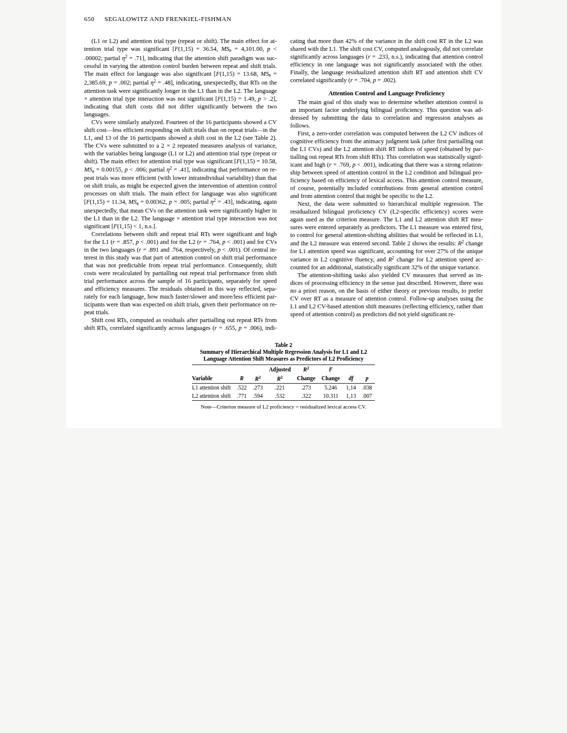650 SEGALOWITZ AND FRENKIEL-FISHMAN
(L1 or L2) and attention trial type (repeat or shift). The main effect for attention trial type was significant [F(1,15) = 36.54, MSe = 4,101.00, p < .00002; partial η2 = .71], indicating that the attention shift paradigm was successful in varying the attention control burden between repeat and shift trials. The main effect for language was also significant [F(1,15) = 13.68, MSe = 2,385.69, p = .002; partial η2 = .48], indicating, unexpectedly, that RTs on the attention task were significantly longer in the L1 than in the L2. The language × attention trial type interaction was not significant [F(1,15) = 1.49, p > .2], indicating that shift costs did not differ significantly between the two languages.
CVs were similarly analyzed. Fourteen of the 16 participants showed a CV shift cost—less efficient responding on shift trials than on repeat trials—in the L1, and 13 of the 16 participants showed a shift cost in the L2 (see Table 2). The CVs were submitted to a 2 × 2 repeated measures analysis of variance, with the variables being language (L1 or L2) and attention trial type (repeat or shift). The main effect for attention trial type was significant [F(1,15) = 10.58, MSe = 0.00155, p < .006; partial η2 = .41], indicating that performance on repeat trials was more efficient (with lower intraindividual variability) than that on shift trials, as might be expected given the intervention of attention control processes on shift trials. The main effect for language was also significant [F(1,15) = 11.34, MSe = 0.00362, p = .005; partial η2 = .43], indicating, again unexpectedly, that mean CVs on the attention task were significantly higher in the L1 than in the L2. The language × attention trial type interaction was not significant [F(1,15) < 1, n.s.].
Correlations between shift and repeat trial RTs were significant and high for the L1 (r = .857, p < .001) and for the L2 (r = .764, p < .001) and for CVs in the two languages (r = .891 and .764, respectively, p < .001). Of central interest in this study was that part of attention control on shift trial performance that was not predictable from repeat trial performance. Consequently, shift costs were recalculated by partialling out repeat trial performance from shift trial performance across the sample of 16 participants, separately for speed and efficiency measures. The residuals obtained in this way reflected, separately for each language, how much faster/slower and more/less efficient participants were than was expected on shift trials, given their performance on repeat trials.
Shift cost RTs, computed as residuals after partialling out repeat RTs from shift RTs, correlated significantly across languages (r = .655, p = .006), indicating that more than 42% of the variance in the shift cost RT in the L2 was shared with the L1. The shift cost CV, computed analogously, did not correlate significantly across languages (r = .233, n.s.), indicating that attention control efficiency in one language was not significantly associated with the other. Finally, the language residualized attention shift RT and attention shift CV correlated significantly (r = .704, p = .002).
Attention Control and Language Proficiency
The main goal of this study was to determine whether attention control is an important factor underlying bilingual proficiency. This question was addressed by submitting the data to correlation and regression analyses as follows.
First, a zero-order correlation was computed between the L2 CV indices of cognitive efficiency from the animacy judgment task (after first partialling out the L1 CVs) and the L2 attention shift RT indices of speed (obtained by partialling out repeat RTs from shift RTs). This correlation was statistically significant and high (r = .769, p < .001), indicating that there was a strong relationship between speed of attention control in the L2 condition and bilingual proficiency based on efficiency of lexical access. This attention control measure, of course, potentially included contributions from general attention control and from attention control that might be specific to the L2.
Next, the data were submitted to hierarchical multiple regression. The residualized bilingual proficiency CV (L2-specific efficiency) scores were again used as the criterion measure. The L1 and L2 attention shift RT measures were entered separately as predictors. The L1 measure was entered first, to control for general attention-shifting abilities that would be reflected in L1, and the L2 measure was entered second. Table 2 shows the results: R2 change for L1 attention speed was significant, accounting for over 27% of the unique variance in L2 cognitive fluency, and R2 change for L2 attention speed accounted for an additional, statistically significant 32% of the unique variance.
The attention-shifting tasks also yielded CV measures that served as indices of processing efficiency in the sense just described. However, there was no a priori reason, on the basis of either theory or previous results, to prefer CV over RT as a measure of attention control. Follow-up analyses using the L1 and L2 CV-based attention shift measures (reflecting efficiency, rather than speed of attention control) as predictors did not yield significant re-
Table 2 Summary of Hierarchical Multiple Regression Analysis for L1 and L2 Language Attention Shift Measures as Predictors of L2 Proficiency
| | | | Adjusted | R 2 | F | | |
| --- | --- | --- | --- | --- | --- | --- | --- |
| Variable | R | R 2 | R 2 | Change | Change | df | p |
| L1 attention shift | .522 | .273 | .221 | .273 | 5.246 | 1,14 | .038 |
| L2 attention shift | .771 | .594 | .532 | .322 | 10.311 | 1,13 | .007 |
Note—Criterion measure of L2 proficiency = residualized lexical access CV.